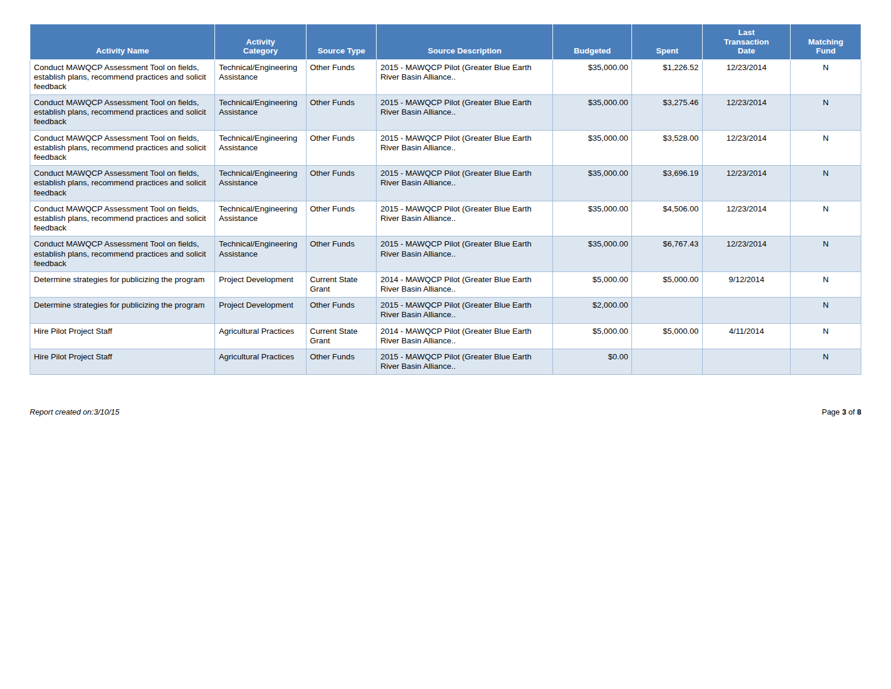| Activity Name | Activity Category | Source Type | Source Description | Budgeted | Spent | Last Transaction Date | Matching Fund |
| --- | --- | --- | --- | --- | --- | --- | --- |
| Conduct MAWQCP Assessment Tool on fields, establish plans, recommend practices and solicit feedback | Technical/Engineering Assistance | Other Funds | 2015 - MAWQCP Pilot (Greater Blue Earth River Basin Alliance.. | $35,000.00 | $1,226.52 | 12/23/2014 | N |
| Conduct MAWQCP Assessment Tool on fields, establish plans, recommend practices and solicit feedback | Technical/Engineering Assistance | Other Funds | 2015 - MAWQCP Pilot (Greater Blue Earth River Basin Alliance.. | $35,000.00 | $3,275.46 | 12/23/2014 | N |
| Conduct MAWQCP Assessment Tool on fields, establish plans, recommend practices and solicit feedback | Technical/Engineering Assistance | Other Funds | 2015 - MAWQCP Pilot (Greater Blue Earth River Basin Alliance.. | $35,000.00 | $3,528.00 | 12/23/2014 | N |
| Conduct MAWQCP Assessment Tool on fields, establish plans, recommend practices and solicit feedback | Technical/Engineering Assistance | Other Funds | 2015 - MAWQCP Pilot (Greater Blue Earth River Basin Alliance.. | $35,000.00 | $3,696.19 | 12/23/2014 | N |
| Conduct MAWQCP Assessment Tool on fields, establish plans, recommend practices and solicit feedback | Technical/Engineering Assistance | Other Funds | 2015 - MAWQCP Pilot (Greater Blue Earth River Basin Alliance.. | $35,000.00 | $4,506.00 | 12/23/2014 | N |
| Conduct MAWQCP Assessment Tool on fields, establish plans, recommend practices and solicit feedback | Technical/Engineering Assistance | Other Funds | 2015 - MAWQCP Pilot (Greater Blue Earth River Basin Alliance.. | $35,000.00 | $6,767.43 | 12/23/2014 | N |
| Determine strategies for publicizing the program | Project Development | Current State Grant | 2014 - MAWQCP Pilot (Greater Blue Earth River Basin Alliance.. | $5,000.00 | $5,000.00 | 9/12/2014 | N |
| Determine strategies for publicizing the program | Project Development | Other Funds | 2015 - MAWQCP Pilot (Greater Blue Earth River Basin Alliance.. | $2,000.00 | | | N |
| Hire Pilot Project Staff | Agricultural Practices | Current State Grant | 2014 - MAWQCP Pilot (Greater Blue Earth River Basin Alliance.. | $5,000.00 | $5,000.00 | 4/11/2014 | N |
| Hire Pilot Project Staff | Agricultural Practices | Other Funds | 2015 - MAWQCP Pilot (Greater Blue Earth River Basin Alliance.. | $0.00 | | | N |
Report created on:3/10/15 Page 3 of 8